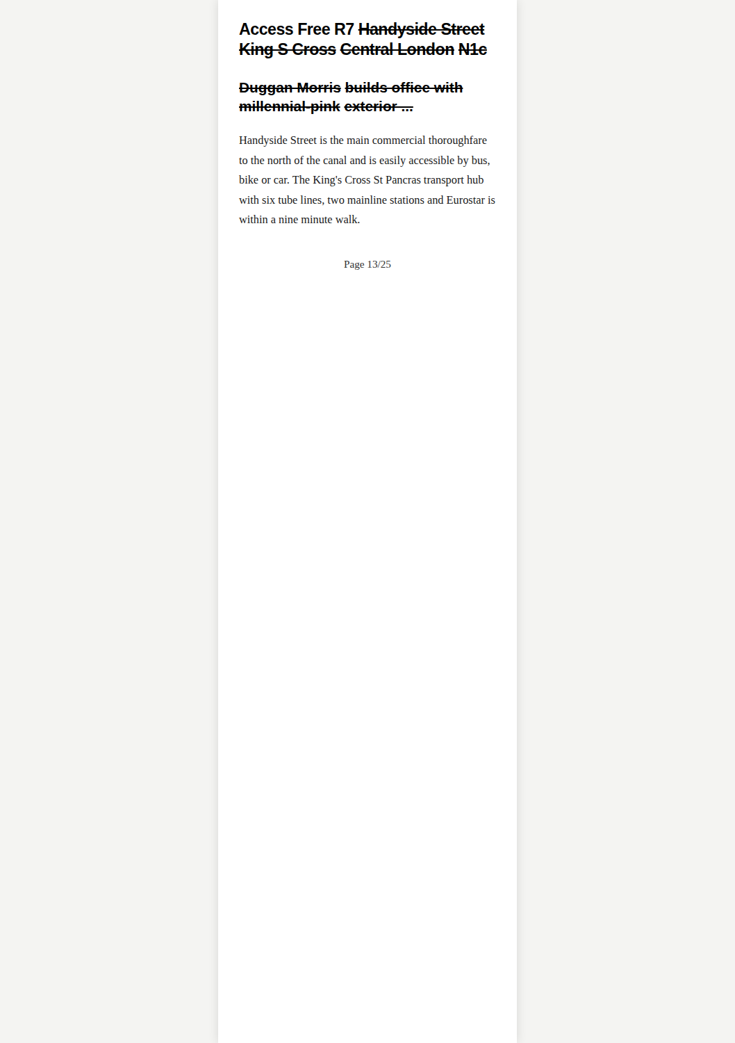Access Free R7 Handyside Street King S Cross Central London N1c
Duggan Morris builds office with millennial-pink exterior ...
Handyside Street is the main commercial thoroughfare to the north of the canal and is easily accessible by bus, bike or car. The King's Cross St Pancras transport hub with six tube lines, two mainline stations and Eurostar is within a nine minute walk.
Page 13/25